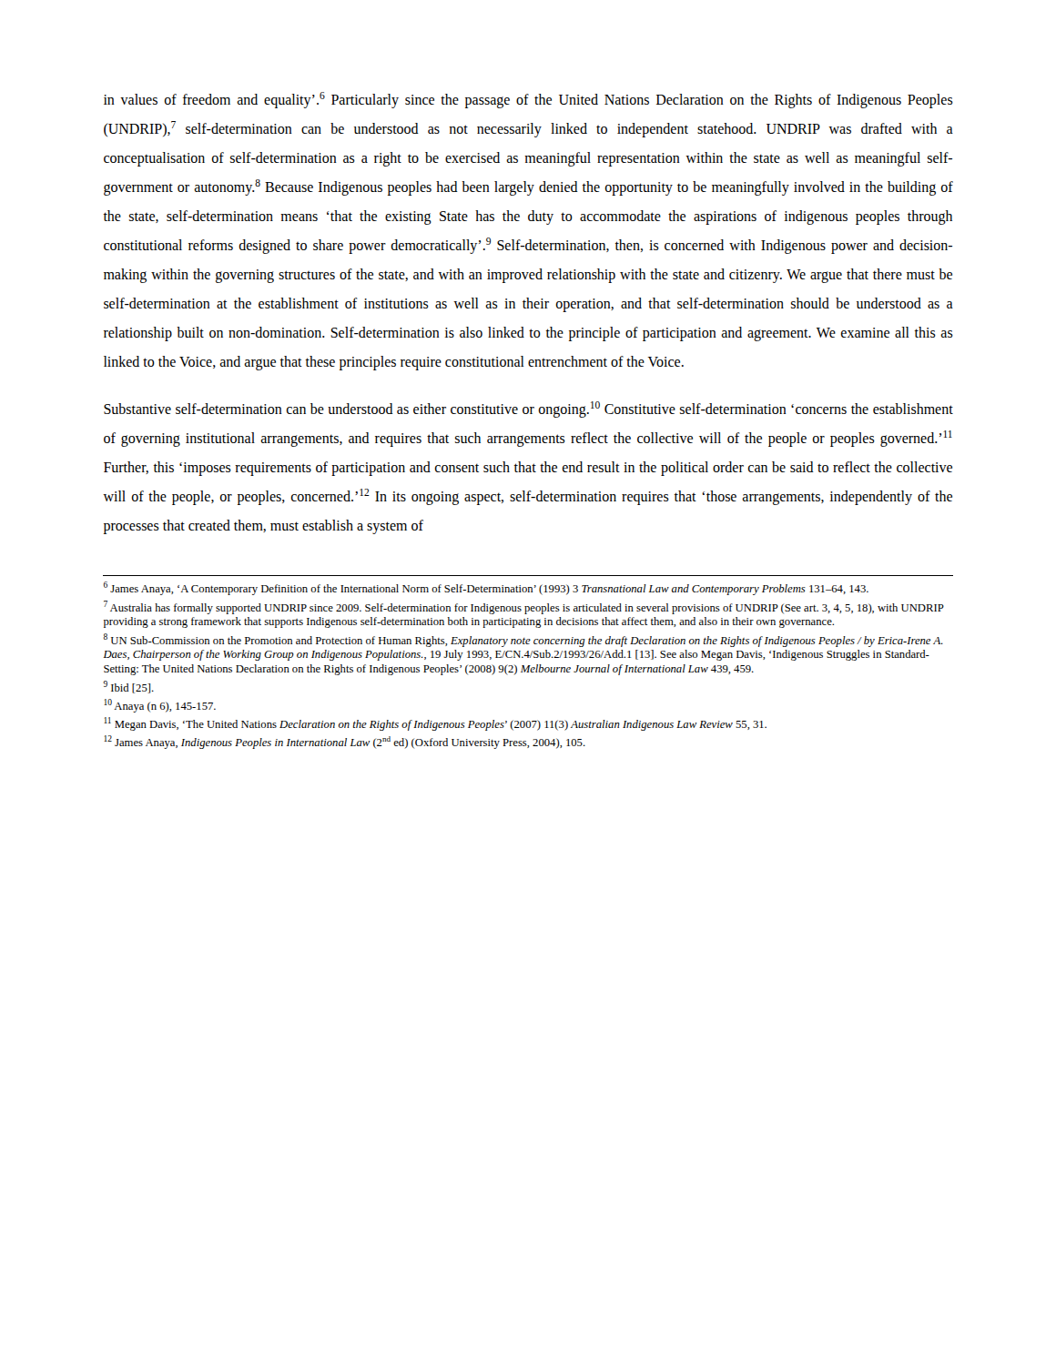in values of freedom and equality’.6 Particularly since the passage of the United Nations Declaration on the Rights of Indigenous Peoples (UNDRIP),7 self-determination can be understood as not necessarily linked to independent statehood. UNDRIP was drafted with a conceptualisation of self-determination as a right to be exercised as meaningful representation within the state as well as meaningful self-government or autonomy.8 Because Indigenous peoples had been largely denied the opportunity to be meaningfully involved in the building of the state, self-determination means ‘that the existing State has the duty to accommodate the aspirations of indigenous peoples through constitutional reforms designed to share power democratically’.9 Self-determination, then, is concerned with Indigenous power and decision-making within the governing structures of the state, and with an improved relationship with the state and citizenry. We argue that there must be self-determination at the establishment of institutions as well as in their operation, and that self-determination should be understood as a relationship built on non-domination. Self-determination is also linked to the principle of participation and agreement. We examine all this as linked to the Voice, and argue that these principles require constitutional entrenchment of the Voice.
Substantive self-determination can be understood as either constitutive or ongoing.10 Constitutive self-determination ‘concerns the establishment of governing institutional arrangements, and requires that such arrangements reflect the collective will of the people or peoples governed.’11 Further, this ‘imposes requirements of participation and consent such that the end result in the political order can be said to reflect the collective will of the people, or peoples, concerned.’12 In its ongoing aspect, self-determination requires that ‘those arrangements, independently of the processes that created them, must establish a system of
6 James Anaya, ‘A Contemporary Definition of the International Norm of Self-Determination’ (1993) 3 Transnational Law and Contemporary Problems 131–64, 143.
7 Australia has formally supported UNDRIP since 2009. Self-determination for Indigenous peoples is articulated in several provisions of UNDRIP (See art. 3, 4, 5, 18), with UNDRIP providing a strong framework that supports Indigenous self-determination both in participating in decisions that affect them, and also in their own governance.
8 UN Sub-Commission on the Promotion and Protection of Human Rights, Explanatory note concerning the draft Declaration on the Rights of Indigenous Peoples / by Erica-Irene A. Daes, Chairperson of the Working Group on Indigenous Populations., 19 July 1993, E/CN.4/Sub.2/1993/26/Add.1 [13]. See also Megan Davis, ‘Indigenous Struggles in Standard-Setting: The United Nations Declaration on the Rights of Indigenous Peoples’ (2008) 9(2) Melbourne Journal of International Law 439, 459.
9 Ibid [25].
10 Anaya (n 6), 145-157.
11 Megan Davis, ‘The United Nations Declaration on the Rights of Indigenous Peoples’ (2007) 11(3) Australian Indigenous Law Review 55, 31.
12 James Anaya, Indigenous Peoples in International Law (2nd ed) (Oxford University Press, 2004), 105.